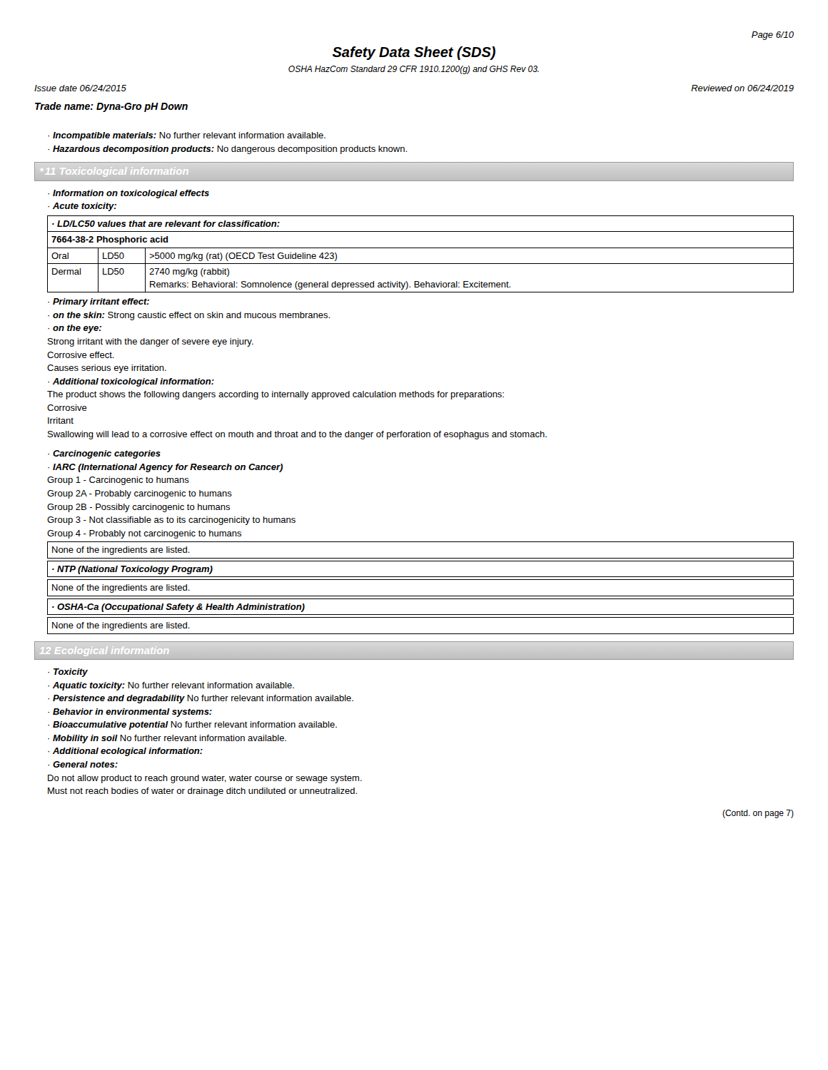Page 6/10
Safety Data Sheet (SDS)
OSHA HazCom Standard 29 CFR 1910.1200(g) and GHS Rev 03.
Issue date 06/24/2015 Reviewed on 06/24/2019
Trade name: Dyna-Gro pH Down
Incompatible materials: No further relevant information available.
Hazardous decomposition products: No dangerous decomposition products known.
*11 Toxicological information
Information on toxicological effects
Acute toxicity:
· LD/LC50 values that are relevant for classification:
7664-38-2 Phosphoric acid
| Oral | LD50 | >5000 mg/kg (rat) (OECD Test Guideline 423) |
| Dermal | LD50 | 2740 mg/kg (rabbit) Remarks: Behavioral: Somnolence (general depressed activity). Behavioral: Excitement. |
Primary irritant effect:
on the skin: Strong caustic effect on skin and mucous membranes.
on the eye:
Strong irritant with the danger of severe eye injury.
Corrosive effect.
Causes serious eye irritation.
Additional toxicological information:
The product shows the following dangers according to internally approved calculation methods for preparations:
Corrosive
Irritant
Swallowing will lead to a corrosive effect on mouth and throat and to the danger of perforation of esophagus and stomach.
Carcinogenic categories
IARC (International Agency for Research on Cancer)
Group 1 - Carcinogenic to humans
Group 2A - Probably carcinogenic to humans
Group 2B - Possibly carcinogenic to humans
Group 3 - Not classifiable as to its carcinogenicity to humans
Group 4 - Probably not carcinogenic to humans
None of the ingredients are listed.
NTP (National Toxicology Program)
None of the ingredients are listed.
OSHA-Ca (Occupational Safety & Health Administration)
None of the ingredients are listed.
12 Ecological information
Toxicity
Aquatic toxicity: No further relevant information available.
Persistence and degradability No further relevant information available.
Behavior in environmental systems:
Bioaccumulative potential No further relevant information available.
Mobility in soil No further relevant information available.
Additional ecological information:
General notes:
Do not allow product to reach ground water, water course or sewage system.
Must not reach bodies of water or drainage ditch undiluted or unneutralized.
(Contd. on page 7)